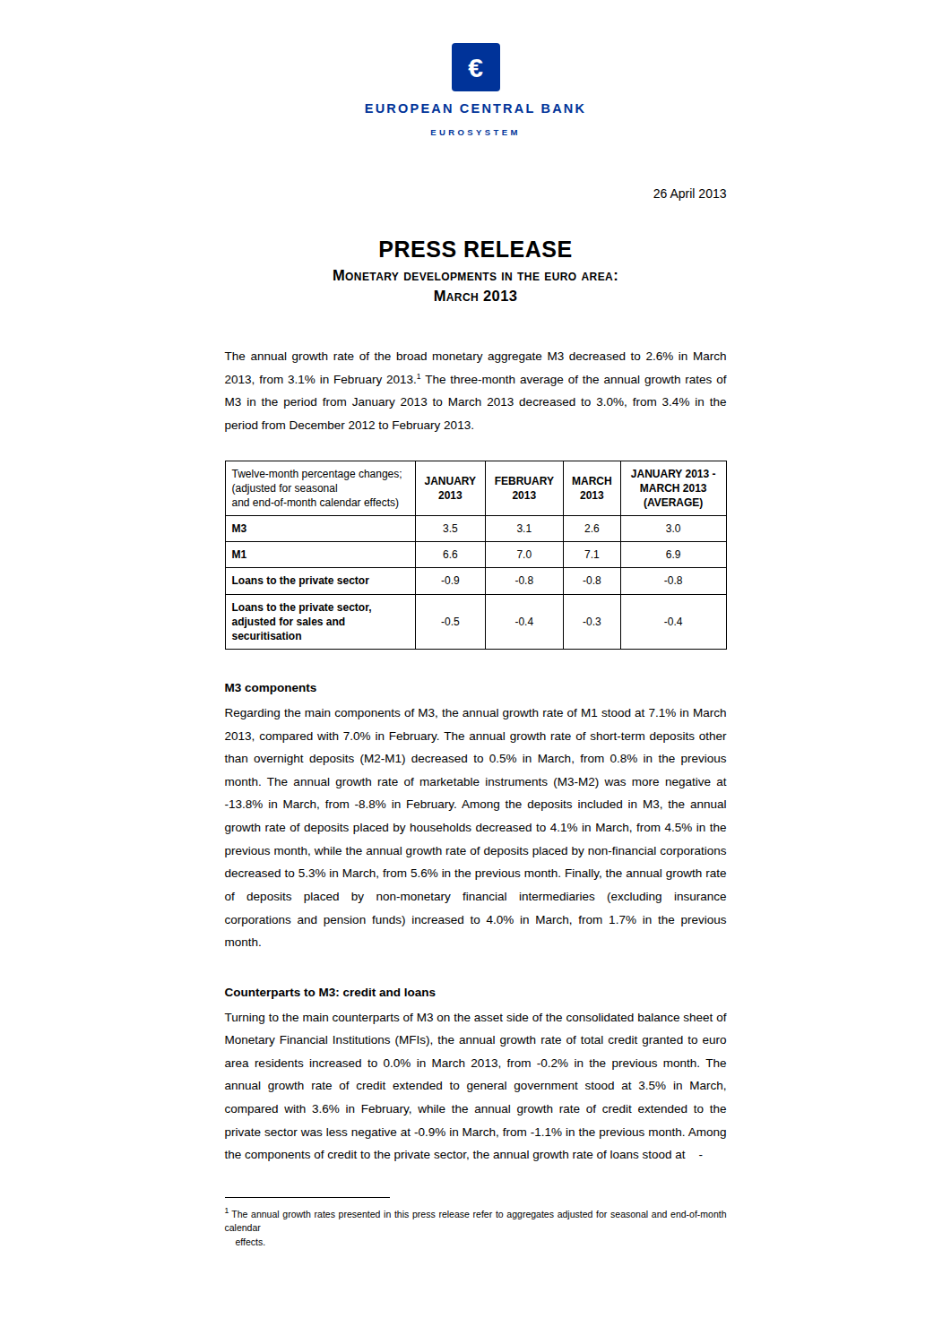EUROPEAN CENTRAL BANK
EUROSYSTEM
26 April 2013
PRESS RELEASE
Monetary developments in the euro area:
March 2013
The annual growth rate of the broad monetary aggregate M3 decreased to 2.6% in March 2013, from 3.1% in February 2013.1 The three-month average of the annual growth rates of M3 in the period from January 2013 to March 2013 decreased to 3.0%, from 3.4% in the period from December 2012 to February 2013.
| Twelve-month percentage changes; (adjusted for seasonal and end-of-month calendar effects) | JANUARY 2013 | FEBRUARY 2013 | MARCH 2013 | JANUARY 2013 - MARCH 2013 (AVERAGE) |
| --- | --- | --- | --- | --- |
| M3 | 3.5 | 3.1 | 2.6 | 3.0 |
| M1 | 6.6 | 7.0 | 7.1 | 6.9 |
| Loans to the private sector | -0.9 | -0.8 | -0.8 | -0.8 |
| Loans to the private sector, adjusted for sales and securitisation | -0.5 | -0.4 | -0.3 | -0.4 |
M3 components
Regarding the main components of M3, the annual growth rate of M1 stood at 7.1% in March 2013, compared with 7.0% in February. The annual growth rate of short-term deposits other than overnight deposits (M2-M1) decreased to 0.5% in March, from 0.8% in the previous month. The annual growth rate of marketable instruments (M3-M2) was more negative at -13.8% in March, from -8.8% in February. Among the deposits included in M3, the annual growth rate of deposits placed by households decreased to 4.1% in March, from 4.5% in the previous month, while the annual growth rate of deposits placed by non-financial corporations decreased to 5.3% in March, from 5.6% in the previous month. Finally, the annual growth rate of deposits placed by non-monetary financial intermediaries (excluding insurance corporations and pension funds) increased to 4.0% in March, from 1.7% in the previous month.
Counterparts to M3: credit and loans
Turning to the main counterparts of M3 on the asset side of the consolidated balance sheet of Monetary Financial Institutions (MFIs), the annual growth rate of total credit granted to euro area residents increased to 0.0% in March 2013, from -0.2% in the previous month. The annual growth rate of credit extended to general government stood at 3.5% in March, compared with 3.6% in February, while the annual growth rate of credit extended to the private sector was less negative at -0.9% in March, from -1.1% in the previous month. Among the components of credit to the private sector, the annual growth rate of loans stood at -
1 The annual growth rates presented in this press release refer to aggregates adjusted for seasonal and end-of-month calendar effects.